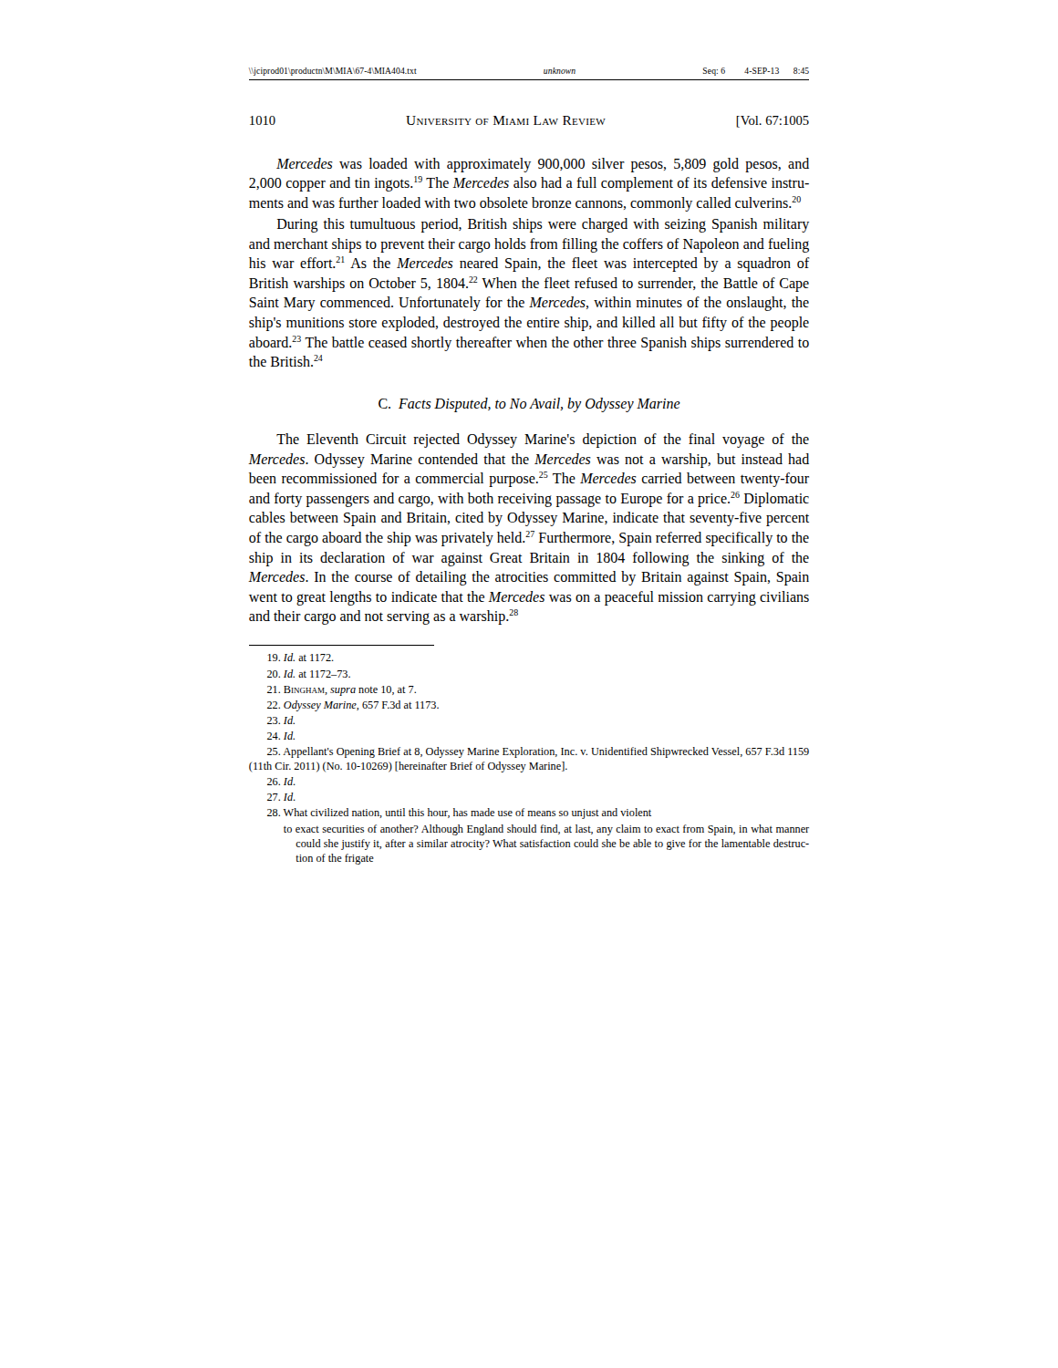\\jciprod01\productn\M\MIA\67-4\MIA404.txt unknown Seq: 6 4-SEP-13 8:45
1010 University of Miami Law Review [Vol. 67:1005
Mercedes was loaded with approximately 900,000 silver pesos, 5,809 gold pesos, and 2,000 copper and tin ingots.19 The Mercedes also had a full complement of its defensive instruments and was further loaded with two obsolete bronze cannons, commonly called culverins.20
During this tumultuous period, British ships were charged with seizing Spanish military and merchant ships to prevent their cargo holds from filling the coffers of Napoleon and fueling his war effort.21 As the Mercedes neared Spain, the fleet was intercepted by a squadron of British warships on October 5, 1804.22 When the fleet refused to surrender, the Battle of Cape Saint Mary commenced. Unfortunately for the Mercedes, within minutes of the onslaught, the ship's munitions store exploded, destroyed the entire ship, and killed all but fifty of the people aboard.23 The battle ceased shortly thereafter when the other three Spanish ships surrendered to the British.24
C. Facts Disputed, to No Avail, by Odyssey Marine
The Eleventh Circuit rejected Odyssey Marine's depiction of the final voyage of the Mercedes. Odyssey Marine contended that the Mercedes was not a warship, but instead had been recommissioned for a commercial purpose.25 The Mercedes carried between twenty-four and forty passengers and cargo, with both receiving passage to Europe for a price.26 Diplomatic cables between Spain and Britain, cited by Odyssey Marine, indicate that seventy-five percent of the cargo aboard the ship was privately held.27 Furthermore, Spain referred specifically to the ship in its declaration of war against Great Britain in 1804 following the sinking of the Mercedes. In the course of detailing the atrocities committed by Britain against Spain, Spain went to great lengths to indicate that the Mercedes was on a peaceful mission carrying civilians and their cargo and not serving as a warship.28
19. Id. at 1172.
20. Id. at 1172–73.
21. Bingham, supra note 10, at 7.
22. Odyssey Marine, 657 F.3d at 1173.
23. Id.
24. Id.
25. Appellant's Opening Brief at 8, Odyssey Marine Exploration, Inc. v. Unidentified Shipwrecked Vessel, 657 F.3d 1159 (11th Cir. 2011) (No. 10-10269) [hereinafter Brief of Odyssey Marine].
26. Id.
27. Id.
28. What civilized nation, until this hour, has made use of means so unjust and violent
to exact securities of another? Although England should find, at last, any claim to exact from Spain, in what manner could she justify it, after a similar atrocity? What satisfaction could she be able to give for the lamentable destruction of the frigate